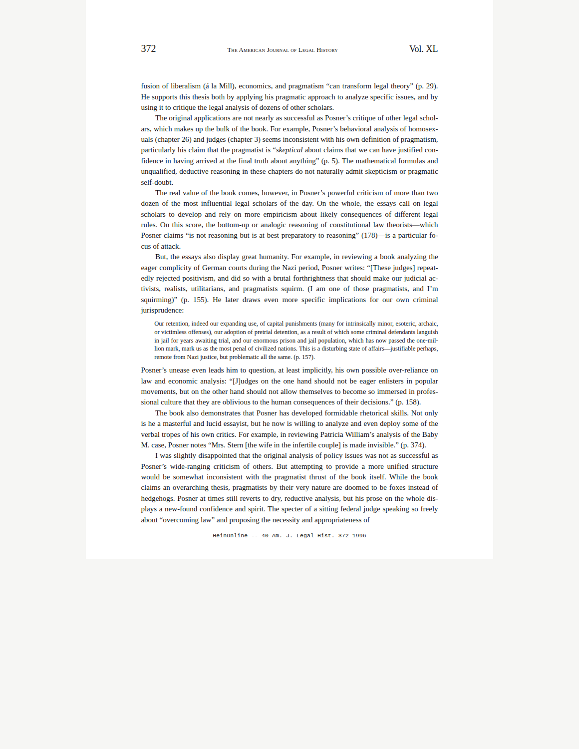372
The American Journal of Legal History
Vol. XL
fusion of liberalism (á la Mill), economics, and pragmatism “can transform legal theory” (p. 29). He supports this thesis both by applying his pragmatic approach to analyze specific issues, and by using it to critique the legal analysis of dozens of other scholars.
The original applications are not nearly as successful as Posner’s critique of other legal scholars, which makes up the bulk of the book. For example, Posner’s behavioral analysis of homosexuals (chapter 26) and judges (chapter 3) seems inconsistent with his own definition of pragmatism, particularly his claim that the pragmatist is “skeptical about claims that we can have justified confidence in having arrived at the final truth about anything” (p. 5). The mathematical formulas and unqualified, deductive reasoning in these chapters do not naturally admit skepticism or pragmatic self-doubt.
The real value of the book comes, however, in Posner’s powerful criticism of more than two dozen of the most influential legal scholars of the day. On the whole, the essays call on legal scholars to develop and rely on more empiricism about likely consequences of different legal rules. On this score, the bottom-up or analogic reasoning of constitutional law theorists—which Posner claims “is not reasoning but is at best preparatory to reasoning” (178)—is a particular focus of attack.
But, the essays also display great humanity. For example, in reviewing a book analyzing the eager complicity of German courts during the Nazi period, Posner writes: “[These judges] repeatedly rejected positivism, and did so with a brutal forthrightness that should make our judicial activists, realists, utilitarians, and pragmatists squirm. (I am one of those pragmatists, and I’m squirming)” (p. 155). He later draws even more specific implications for our own criminal jurisprudence:
Our retention, indeed our expanding use, of capital punishments (many for intrinsically minor, esoteric, archaic, or victimless offenses), our adoption of pretrial detention, as a result of which some criminal defendants languish in jail for years awaiting trial, and our enormous prison and jail population, which has now passed the one-million mark, mark us as the most penal of civilized nations. This is a disturbing state of affairs—justifiable perhaps, remote from Nazi justice, but problematic all the same. (p. 157).
Posner’s unease even leads him to question, at least implicitly, his own possible over-reliance on law and economic analysis: “[J]udges on the one hand should not be eager enlisters in popular movements, but on the other hand should not allow themselves to become so immersed in professional culture that they are oblivious to the human consequences of their decisions.” (p. 158).
The book also demonstrates that Posner has developed formidable rhetorical skills. Not only is he a masterful and lucid essayist, but he now is willing to analyze and even deploy some of the verbal tropes of his own critics. For example, in reviewing Patricia William’s analysis of the Baby M. case, Posner notes “Mrs. Stern [the wife in the infertile couple] is made invisible.” (p. 374).
I was slightly disappointed that the original analysis of policy issues was not as successful as Posner’s wide-ranging criticism of others. But attempting to provide a more unified structure would be somewhat inconsistent with the pragmatist thrust of the book itself. While the book claims an overarching thesis, pragmatists by their very nature are doomed to be foxes instead of hedgehogs. Posner at times still reverts to dry, reductive analysis, but his prose on the whole displays a new-found confidence and spirit. The specter of a sitting federal judge speaking so freely about “overcoming law” and proposing the necessity and appropriateness of
HeinOnline -- 40 Am. J. Legal Hist. 372 1996